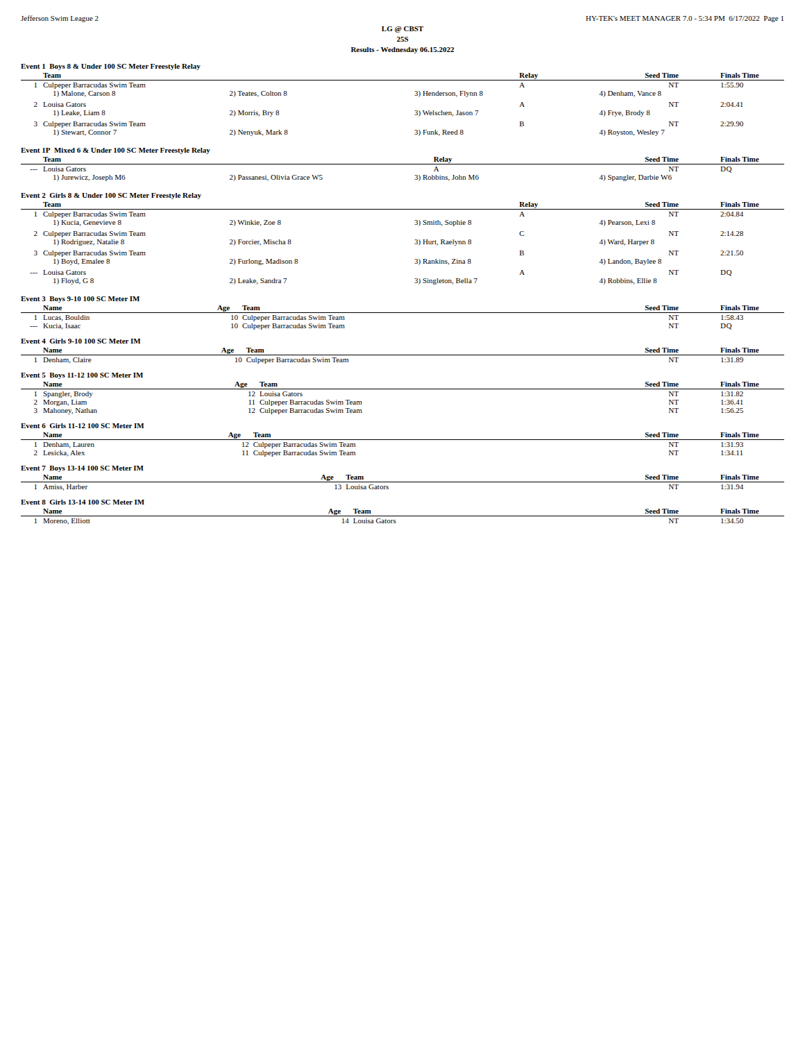Jefferson Swim League 2
HY-TEK's MEET MANAGER 7.0 - 5:34 PM 6/17/2022 Page 1
LG @ CBST
25S
Results - Wednesday 06.15.2022
Event 1 Boys 8 & Under 100 SC Meter Freestyle Relay
| | Team | Relay | Seed Time | Finals Time |
| --- | --- | --- | --- | --- |
| 1 | Culpeper Barracudas Swim Team | A | NT | 1:55.90 |
| | / 1) Malone, Carson 8 / 2) Teates, Colton 8 / 3) Henderson, Flynn 8 / 4) Denham, Vance 8 / |
| 2 | Louisa Gators | A | NT | 2:04.41 |
| | / 1) Leake, Liam 8 / 2) Morris, Bry 8 / 3) Welschen, Jason 7 / 4) Frye, Brody 8 / |
| 3 | Culpeper Barracudas Swim Team | B | NT | 2:29.90 |
| | / 1) Stewart, Connor 7 / 2) Nenyuk, Mark 8 / 3) Funk, Reed 8 / 4) Royston, Wesley 7 / |
Event 1P Mixed 6 & Under 100 SC Meter Freestyle Relay
| | Team | Relay | Seed Time | Finals Time |
| --- | --- | --- | --- | --- |
| --- | Louisa Gators | A | NT | DQ |
| | / 1) Jurewicz, Joseph M6 / 2) Passanesi, Olivia Grace W5 / 3) Robbins, John M6 / 4) Spangler, Darbie W6 / |
Event 2 Girls 8 & Under 100 SC Meter Freestyle Relay
| | Team | Relay | Seed Time | Finals Time |
| --- | --- | --- | --- | --- |
| 1 | Culpeper Barracudas Swim Team | A | NT | 2:04.84 |
| | / 1) Kucia, Genevieve 8 / 2) Winkie, Zoe 8 / 3) Smith, Sophie 8 / 4) Pearson, Lexi 8 / |
| 2 | Culpeper Barracudas Swim Team | C | NT | 2:14.28 |
| | / 1) Rodriguez, Natalie 8 / 2) Forcier, Mischa 8 / 3) Hurt, Raelynn 8 / 4) Ward, Harper 8 / |
| 3 | Culpeper Barracudas Swim Team | B | NT | 2:21.50 |
| | / 1) Boyd, Emalee 8 / 2) Furlong, Madison 8 / 3) Rankins, Zina 8 / 4) Landon, Baylee 8 / |
| --- | Louisa Gators | A | NT | DQ |
| | / 1) Floyd, G 8 / 2) Leake, Sandra 7 / 3) Singleton, Bella 7 / 4) Robbins, Ellie 8 / |
Event 3 Boys 9-10 100 SC Meter IM
| | Name | Age | Team | Seed Time | Finals Time |
| --- | --- | --- | --- | --- | --- |
| 1 | Lucas, Bouldin | 10 | Culpeper Barracudas Swim Team | NT | 1:58.43 |
| --- | Kucia, Isaac | 10 | Culpeper Barracudas Swim Team | NT | DQ |
Event 4 Girls 9-10 100 SC Meter IM
| | Name | Age | Team | Seed Time | Finals Time |
| --- | --- | --- | --- | --- | --- |
| 1 | Denham, Claire | 10 | Culpeper Barracudas Swim Team | NT | 1:31.89 |
Event 5 Boys 11-12 100 SC Meter IM
| | Name | Age | Team | Seed Time | Finals Time |
| --- | --- | --- | --- | --- | --- |
| 1 | Spangler, Brody | 12 | Louisa Gators | NT | 1:31.82 |
| 2 | Morgan, Liam | 11 | Culpeper Barracudas Swim Team | NT | 1:36.41 |
| 3 | Mahoney, Nathan | 12 | Culpeper Barracudas Swim Team | NT | 1:56.25 |
Event 6 Girls 11-12 100 SC Meter IM
| | Name | Age | Team | Seed Time | Finals Time |
| --- | --- | --- | --- | --- | --- |
| 1 | Denham, Lauren | 12 | Culpeper Barracudas Swim Team | NT | 1:31.93 |
| 2 | Lesicka, Alex | 11 | Culpeper Barracudas Swim Team | NT | 1:34.11 |
Event 7 Boys 13-14 100 SC Meter IM
| | Name | Age | Team | Seed Time | Finals Time |
| --- | --- | --- | --- | --- | --- |
| 1 | Amiss, Harber | 13 | Louisa Gators | NT | 1:31.94 |
Event 8 Girls 13-14 100 SC Meter IM
| | Name | Age | Team | Seed Time | Finals Time |
| --- | --- | --- | --- | --- | --- |
| 1 | Moreno, Elliott | 14 | Louisa Gators | NT | 1:34.50 |